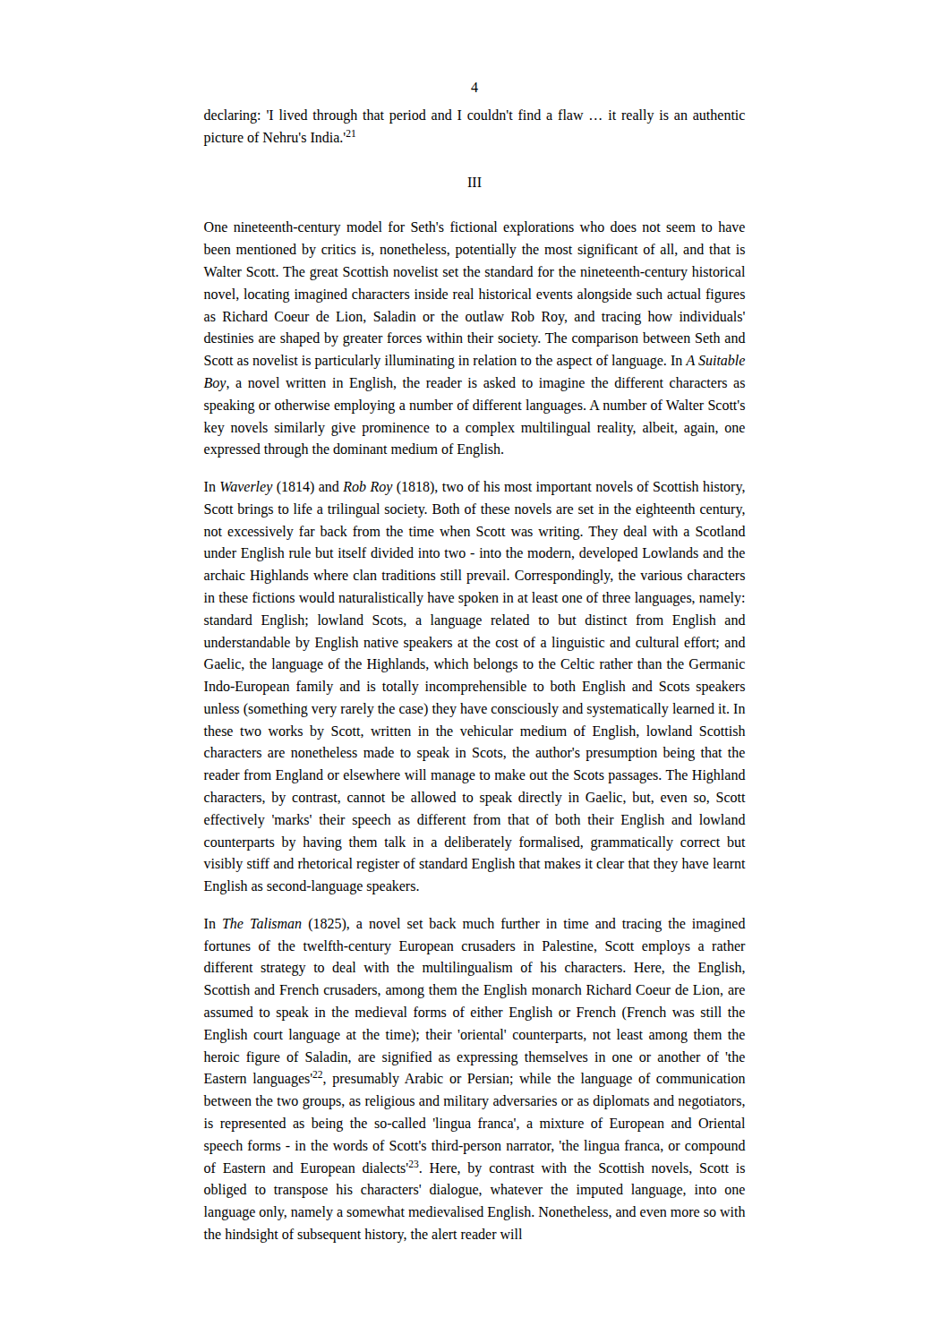4
declaring: 'I lived through that period and I couldn't find a flaw … it really is an authentic picture of Nehru's India.'21
III
One nineteenth-century model for Seth's fictional explorations who does not seem to have been mentioned by critics is, nonetheless, potentially the most significant of all, and that is Walter Scott. The great Scottish novelist set the standard for the nineteenth-century historical novel, locating imagined characters inside real historical events alongside such actual figures as Richard Coeur de Lion, Saladin or the outlaw Rob Roy, and tracing how individuals' destinies are shaped by greater forces within their society. The comparison between Seth and Scott as novelist is particularly illuminating in relation to the aspect of language. In A Suitable Boy, a novel written in English, the reader is asked to imagine the different characters as speaking or otherwise employing a number of different languages. A number of Walter Scott's key novels similarly give prominence to a complex multilingual reality, albeit, again, one expressed through the dominant medium of English.
In Waverley (1814) and Rob Roy (1818), two of his most important novels of Scottish history, Scott brings to life a trilingual society. Both of these novels are set in the eighteenth century, not excessively far back from the time when Scott was writing. They deal with a Scotland under English rule but itself divided into two - into the modern, developed Lowlands and the archaic Highlands where clan traditions still prevail. Correspondingly, the various characters in these fictions would naturalistically have spoken in at least one of three languages, namely: standard English; lowland Scots, a language related to but distinct from English and understandable by English native speakers at the cost of a linguistic and cultural effort; and Gaelic, the language of the Highlands, which belongs to the Celtic rather than the Germanic Indo-European family and is totally incomprehensible to both English and Scots speakers unless (something very rarely the case) they have consciously and systematically learned it. In these two works by Scott, written in the vehicular medium of English, lowland Scottish characters are nonetheless made to speak in Scots, the author's presumption being that the reader from England or elsewhere will manage to make out the Scots passages. The Highland characters, by contrast, cannot be allowed to speak directly in Gaelic, but, even so, Scott effectively 'marks' their speech as different from that of both their English and lowland counterparts by having them talk in a deliberately formalised, grammatically correct but visibly stiff and rhetorical register of standard English that makes it clear that they have learnt English as second-language speakers.
In The Talisman (1825), a novel set back much further in time and tracing the imagined fortunes of the twelfth-century European crusaders in Palestine, Scott employs a rather different strategy to deal with the multilingualism of his characters. Here, the English, Scottish and French crusaders, among them the English monarch Richard Coeur de Lion, are assumed to speak in the medieval forms of either English or French (French was still the English court language at the time); their 'oriental' counterparts, not least among them the heroic figure of Saladin, are signified as expressing themselves in one or another of 'the Eastern languages'22, presumably Arabic or Persian; while the language of communication between the two groups, as religious and military adversaries or as diplomats and negotiators, is represented as being the so-called 'lingua franca', a mixture of European and Oriental speech forms - in the words of Scott's third-person narrator, 'the lingua franca, or compound of Eastern and European dialects'23. Here, by contrast with the Scottish novels, Scott is obliged to transpose his characters' dialogue, whatever the imputed language, into one language only, namely a somewhat medievalised English. Nonetheless, and even more so with the hindsight of subsequent history, the alert reader will